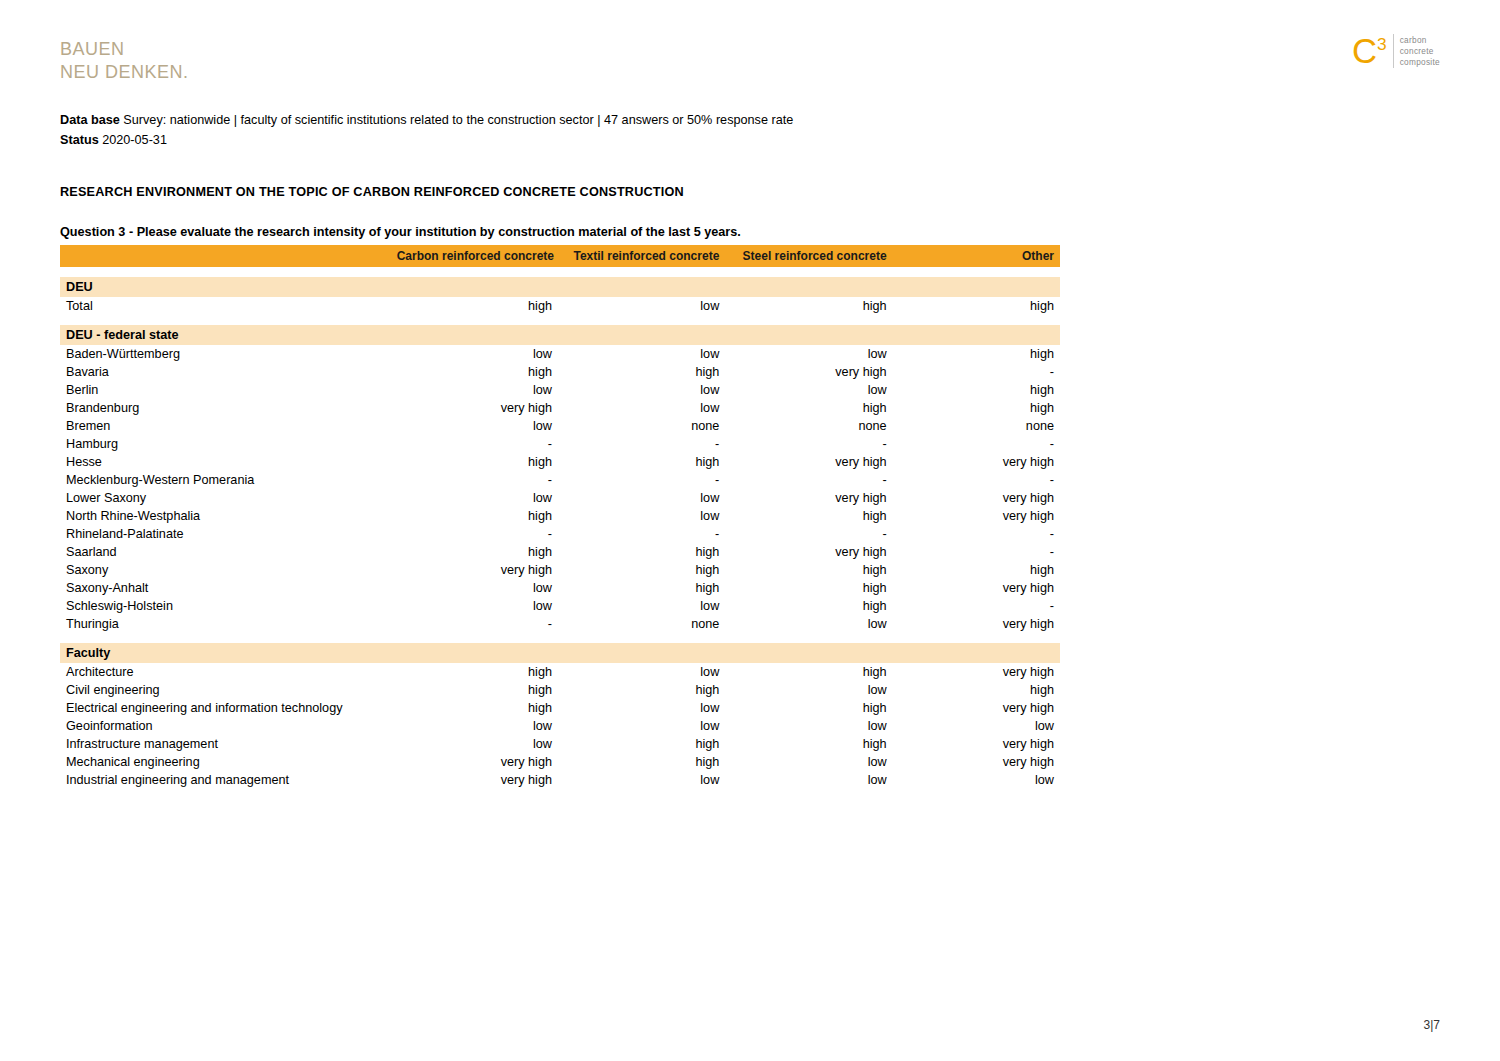BAUEN NEU DENKEN.
C3
carbon
concrete
composite
Data base Survey: nationwide | faculty of scientific institutions related to the construction sector | 47 answers or 50% response rate
Status 2020-05-31
RESEARCH ENVIRONMENT ON THE TOPIC OF CARBON REINFORCED CONCRETE CONSTRUCTION
Question 3 - Please evaluate the research intensity of your institution by construction material of the last 5 years.
| | Carbon reinforced concrete | Textil reinforced concrete | Steel reinforced concrete | Other |
| --- | --- | --- | --- | --- |
| DEU | | | | |
| Total | high | low | high | high |
| DEU - federal state | | | | |
| Baden-Württemberg | low | low | low | high |
| Bavaria | high | high | very high | - |
| Berlin | low | low | low | high |
| Brandenburg | very high | low | high | high |
| Bremen | low | none | none | none |
| Hamburg | - | - | - | - |
| Hesse | high | high | very high | very high |
| Mecklenburg-Western Pomerania | - | - | - | - |
| Lower Saxony | low | low | very high | very high |
| North Rhine-Westphalia | high | low | high | very high |
| Rhineland-Palatinate | - | - | - | - |
| Saarland | high | high | very high | - |
| Saxony | very high | high | high | high |
| Saxony-Anhalt | low | high | high | very high |
| Schleswig-Holstein | low | low | high | - |
| Thuringia | - | none | low | very high |
| Faculty | | | | |
| Architecture | high | low | high | very high |
| Civil engineering | high | high | low | high |
| Electrical engineering and information technology | high | low | high | very high |
| Geoinformation | low | low | low | low |
| Infrastructure management | low | high | high | very high |
| Mechanical engineering | very high | high | low | very high |
| Industrial engineering and management | very high | low | low | low |
3|7